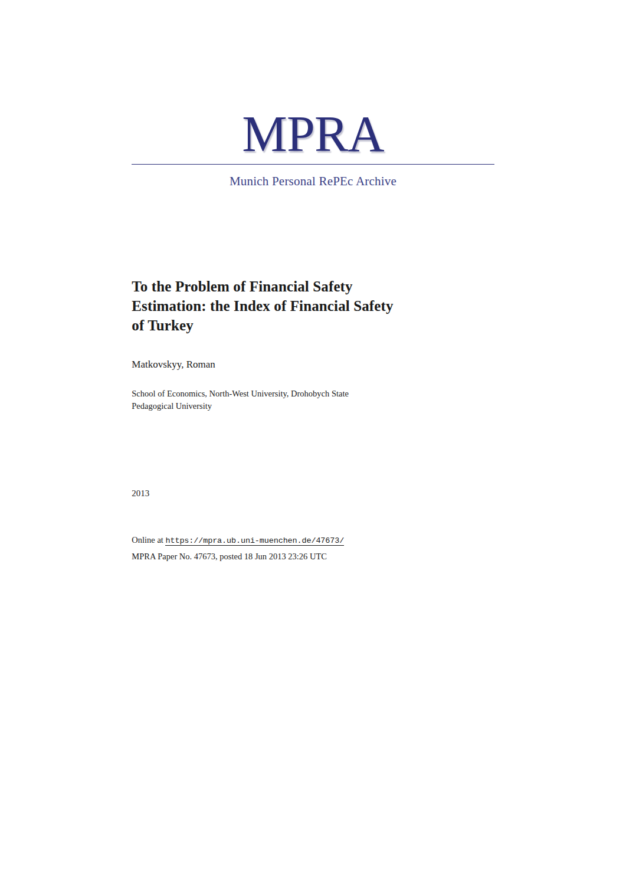MPRA
Munich Personal RePEc Archive
To the Problem of Financial Safety
Estimation: the Index of Financial Safety
of Turkey
Matkovskyy, Roman
School of Economics, North-West University, Drohobych State
Pedagogical University
2013
Online at https://mpra.ub.uni-muenchen.de/47673/
MPRA Paper No. 47673, posted 18 Jun 2013 23:26 UTC